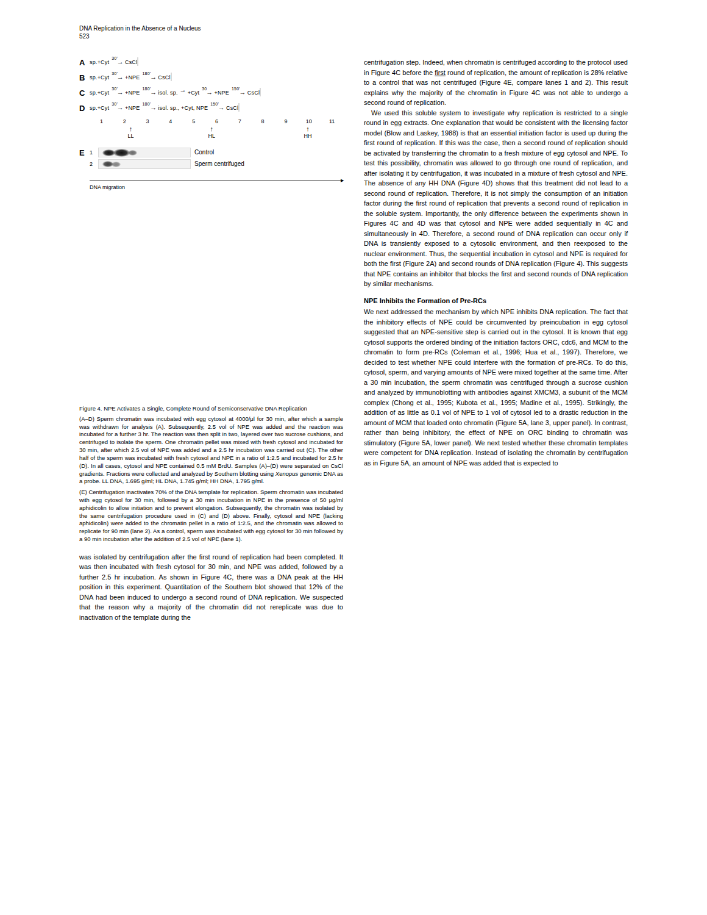DNA Replication in the Absence of a Nucleus 523
A sp.+Cyt30'CsCl
B sp.+Cyt30'+NPE180'CsCl
C sp.+Cyt30'+NPE180'isol. sp. +Cyt30+NPE150'CsCl
D sp.+Cyt30'+NPE180'isol. sp., +Cyt, NPE150'CsCl
1234567891011
↑LL ↑HL ↑HH
E 1 Control 2 Sperm centrifuged DNA migration
Figure 4. NPE Activates a Single, Complete Round of Semiconservative DNA Replication
(A–D) Sperm chromatin was incubated with egg cytosol at 4000/μl for 30 min, after which a sample was withdrawn for analysis (A). Subsequently, 2.5 vol of NPE was added and the reaction was incubated for a further 3 hr. The reaction was then split in two, layered over two sucrose cushions, and centrifuged to isolate the sperm. One chromatin pellet was mixed with fresh cytosol and incubated for 30 min, after which 2.5 vol of NPE was added and a 2.5 hr incubation was carried out (C). The other half of the sperm was incubated with fresh cytosol and NPE in a ratio of 1:2.5 and incubated for 2.5 hr (D). In all cases, cytosol and NPE contained 0.5 mM BrdU. Samples (A)–(D) were separated on CsCl gradients. Fractions were collected and analyzed by Southern blotting using Xenopus genomic DNA as a probe. LL DNA, 1.695 g/ml; HL DNA, 1.745 g/ml; HH DNA, 1.795 g/ml.
(E) Centrifugation inactivates 70% of the DNA template for replication. Sperm chromatin was incubated with egg cytosol for 30 min, followed by a 30 min incubation in NPE in the presence of 50 μg/ml aphidicolin to allow initiation and to prevent elongation. Subsequently, the chromatin was isolated by the same centrifugation procedure used in (C) and (D) above. Finally, cytosol and NPE (lacking aphidicolin) were added to the chromatin pellet in a ratio of 1:2.5, and the chromatin was allowed to replicate for 90 min (lane 2). As a control, sperm was incubated with egg cytosol for 30 min followed by a 90 min incubation after the addition of 2.5 vol of NPE (lane 1).
was isolated by centrifugation after the first round of replication had been completed. It was then incubated with fresh cytosol for 30 min, and NPE was added, followed by a further 2.5 hr incubation. As shown in Figure 4C, there was a DNA peak at the HH position in this experiment. Quantitation of the Southern blot showed that 12% of the DNA had been induced to undergo a second round of DNA replication. We suspected that the reason why a majority of the chromatin did not rereplicate was due to inactivation of the template during the
centrifugation step. Indeed, when chromatin is centrifuged according to the protocol used in Figure 4C before the first round of replication, the amount of replication is 28% relative to a control that was not centrifuged (Figure 4E, compare lanes 1 and 2). This result explains why the majority of the chromatin in Figure 4C was not able to undergo a second round of replication.
We used this soluble system to investigate why replication is restricted to a single round in egg extracts. One explanation that would be consistent with the licensing factor model (Blow and Laskey, 1988) is that an essential initiation factor is used up during the first round of replication. If this was the case, then a second round of replication should be activated by transferring the chromatin to a fresh mixture of egg cytosol and NPE. To test this possibility, chromatin was allowed to go through one round of replication, and after isolating it by centrifugation, it was incubated in a mixture of fresh cytosol and NPE. The absence of any HH DNA (Figure 4D) shows that this treatment did not lead to a second round of replication. Therefore, it is not simply the consumption of an initiation factor during the first round of replication that prevents a second round of replication in the soluble system. Importantly, the only difference between the experiments shown in Figures 4C and 4D was that cytosol and NPE were added sequentially in 4C and simultaneously in 4D. Therefore, a second round of DNA replication can occur only if DNA is transiently exposed to a cytosolic environment, and then reexposed to the nuclear environment. Thus, the sequential incubation in cytosol and NPE is required for both the first (Figure 2A) and second rounds of DNA replication (Figure 4). This suggests that NPE contains an inhibitor that blocks the first and second rounds of DNA replication by similar mechanisms.
NPE Inhibits the Formation of Pre-RCs
We next addressed the mechanism by which NPE inhibits DNA replication. The fact that the inhibitory effects of NPE could be circumvented by preincubation in egg cytosol suggested that an NPE-sensitive step is carried out in the cytosol. It is known that egg cytosol supports the ordered binding of the initiation factors ORC, cdc6, and MCM to the chromatin to form pre-RCs (Coleman et al., 1996; Hua et al., 1997). Therefore, we decided to test whether NPE could interfere with the formation of pre-RCs. To do this, cytosol, sperm, and varying amounts of NPE were mixed together at the same time. After a 30 min incubation, the sperm chromatin was centrifuged through a sucrose cushion and analyzed by immunoblotting with antibodies against XMCM3, a subunit of the MCM complex (Chong et al., 1995; Kubota et al., 1995; Madine et al., 1995). Strikingly, the addition of as little as 0.1 vol of NPE to 1 vol of cytosol led to a drastic reduction in the amount of MCM that loaded onto chromatin (Figure 5A, lane 3, upper panel). In contrast, rather than being inhibitory, the effect of NPE on ORC binding to chromatin was stimulatory (Figure 5A, lower panel). We next tested whether these chromatin templates were competent for DNA replication. Instead of isolating the chromatin by centrifugation as in Figure 5A, an amount of NPE was added that is expected to